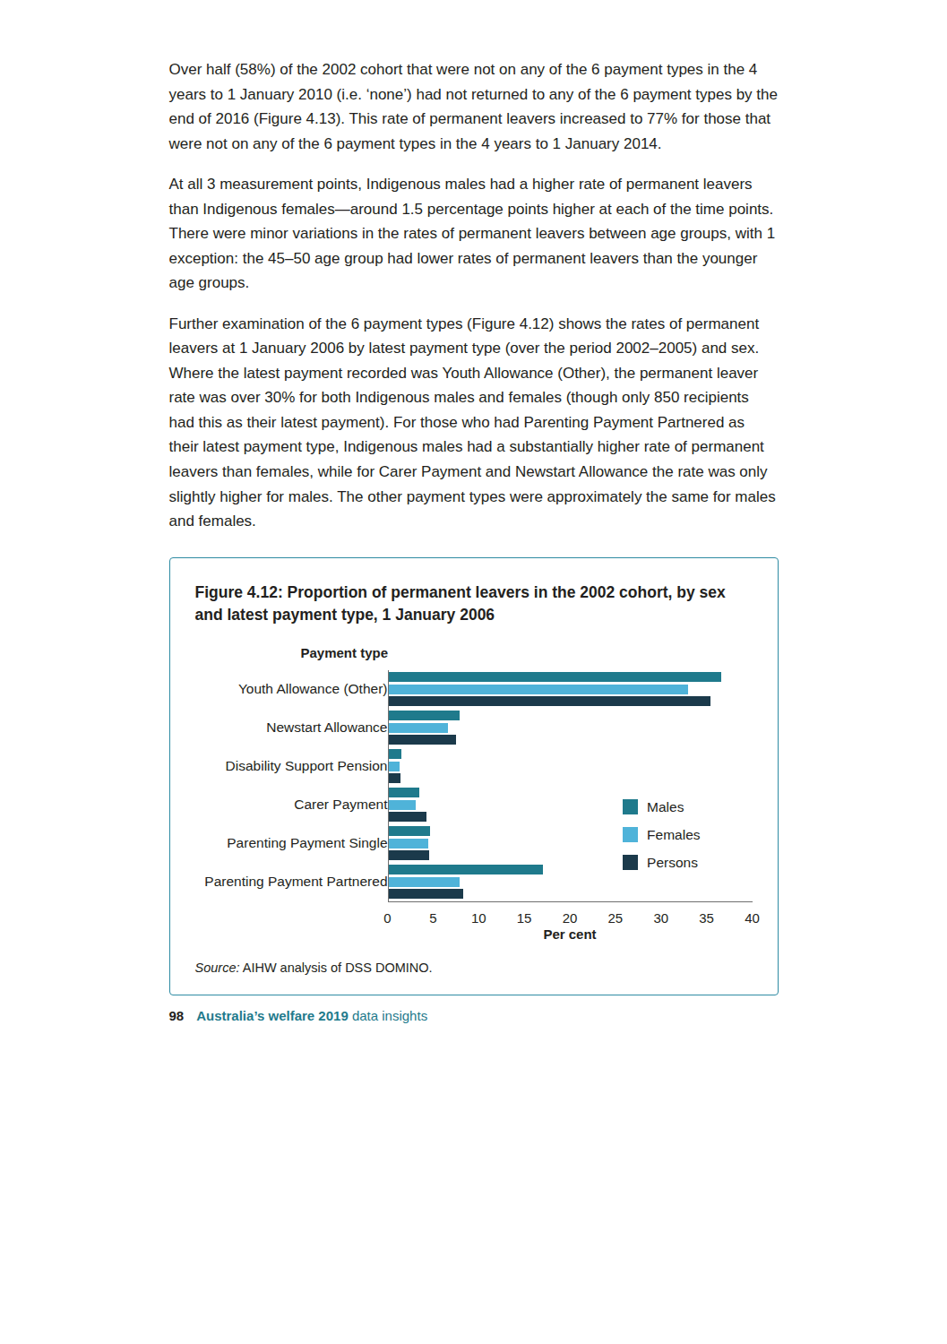Over half (58%) of the 2002 cohort that were not on any of the 6 payment types in the 4 years to 1 January 2010 (i.e. ‘none’) had not returned to any of the 6 payment types by the end of 2016 (Figure 4.13). This rate of permanent leavers increased to 77% for those that were not on any of the 6 payment types in the 4 years to 1 January 2014.
At all 3 measurement points, Indigenous males had a higher rate of permanent leavers than Indigenous females—around 1.5 percentage points higher at each of the time points. There were minor variations in the rates of permanent leavers between age groups, with 1 exception: the 45–50 age group had lower rates of permanent leavers than the younger age groups.
Further examination of the 6 payment types (Figure 4.12) shows the rates of permanent leavers at 1 January 2006 by latest payment type (over the period 2002–2005) and sex. Where the latest payment recorded was Youth Allowance (Other), the permanent leaver rate was over 30% for both Indigenous males and females (though only 850 recipients had this as their latest payment). For those who had Parenting Payment Partnered as their latest payment type, Indigenous males had a substantially higher rate of permanent leavers than females, while for Carer Payment and Newstart Allowance the rate was only slightly higher for males. The other payment types were approximately the same for males and females.
Figure 4.12: Proportion of permanent leavers in the 2002 cohort, by sex and latest payment type, 1 January 2006
Payment type
Males
Females
Persons
| Youth Allowance (Other) | |
| Newstart Allowance | |
| Disability Support Pension | |
| Carer Payment | |
| Parenting Payment Single | |
| Parenting Payment Partnered | |
0 5 10 15 20 25 30 35 40
Per cent
Source: AIHW analysis of DSS DOMINO.
98 Australia’s welfare 2019 data insights